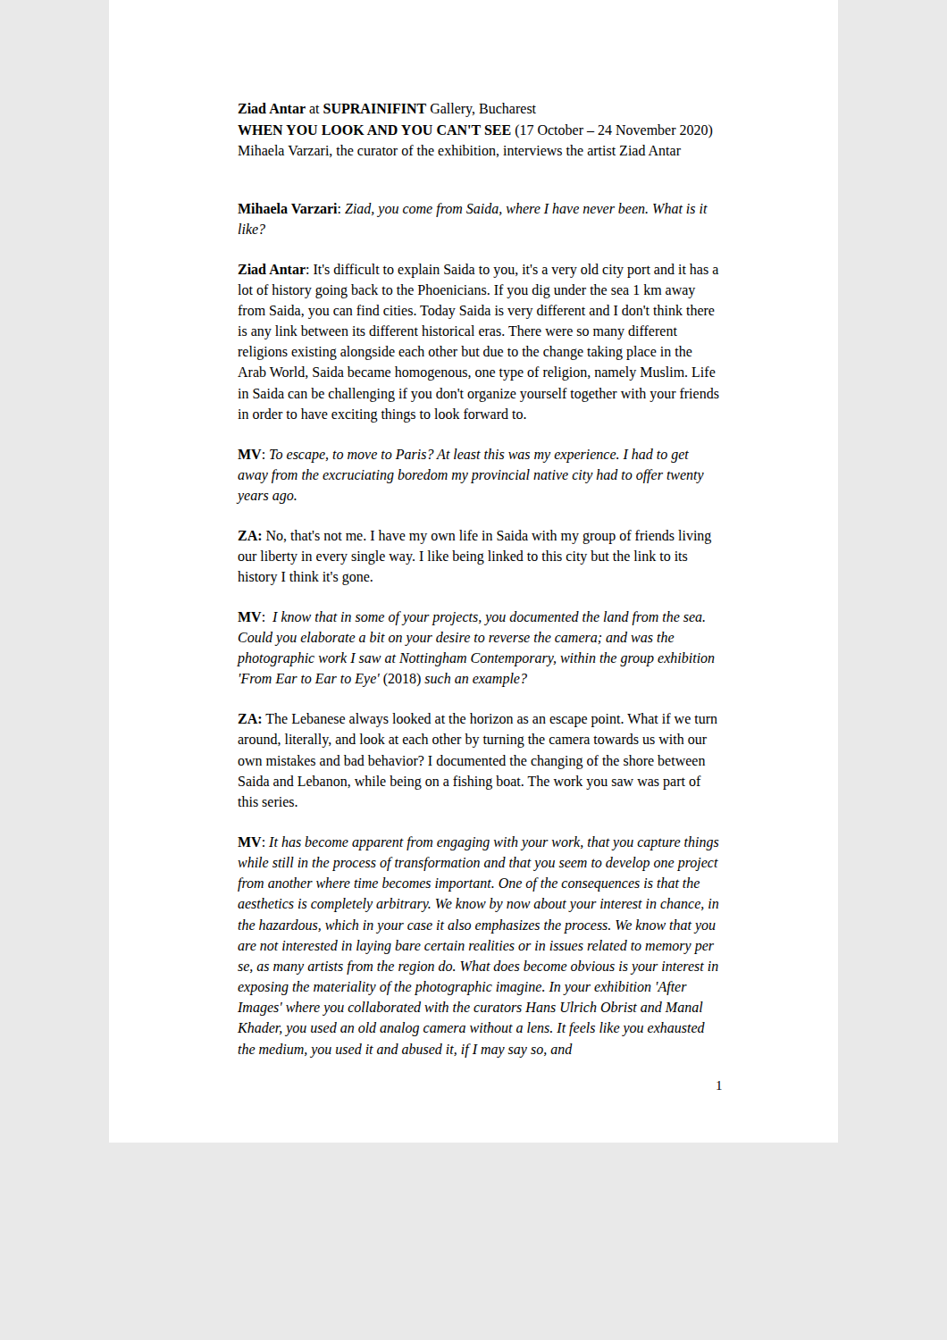Ziad Antar at SUPRAINIFINT Gallery, Bucharest
WHEN YOU LOOK AND YOU CAN'T SEE (17 October – 24 November 2020)
Mihaela Varzari, the curator of the exhibition, interviews the artist Ziad Antar
Mihaela Varzari: Ziad, you come from Saida, where I have never been. What is it like?
Ziad Antar: It's difficult to explain Saida to you, it's a very old city port and it has a lot of history going back to the Phoenicians. If you dig under the sea 1 km away from Saida, you can find cities. Today Saida is very different and I don't think there is any link between its different historical eras. There were so many different religions existing alongside each other but due to the change taking place in the Arab World, Saida became homogenous, one type of religion, namely Muslim. Life in Saida can be challenging if you don't organize yourself together with your friends in order to have exciting things to look forward to.
MV: To escape, to move to Paris? At least this was my experience. I had to get away from the excruciating boredom my provincial native city had to offer twenty years ago.
ZA: No, that's not me. I have my own life in Saida with my group of friends living our liberty in every single way. I like being linked to this city but the link to its history I think it's gone.
MV: I know that in some of your projects, you documented the land from the sea. Could you elaborate a bit on your desire to reverse the camera; and was the photographic work I saw at Nottingham Contemporary, within the group exhibition 'From Ear to Ear to Eye' (2018) such an example?
ZA: The Lebanese always looked at the horizon as an escape point. What if we turn around, literally, and look at each other by turning the camera towards us with our own mistakes and bad behavior? I documented the changing of the shore between Saida and Lebanon, while being on a fishing boat. The work you saw was part of this series.
MV: It has become apparent from engaging with your work, that you capture things while still in the process of transformation and that you seem to develop one project from another where time becomes important. One of the consequences is that the aesthetics is completely arbitrary. We know by now about your interest in chance, in the hazardous, which in your case it also emphasizes the process. We know that you are not interested in laying bare certain realities or in issues related to memory per se, as many artists from the region do. What does become obvious is your interest in exposing the materiality of the photographic imagine. In your exhibition 'After Images' where you collaborated with the curators Hans Ulrich Obrist and Manal Khader, you used an old analog camera without a lens. It feels like you exhausted the medium, you used it and abused it, if I may say so, and
1